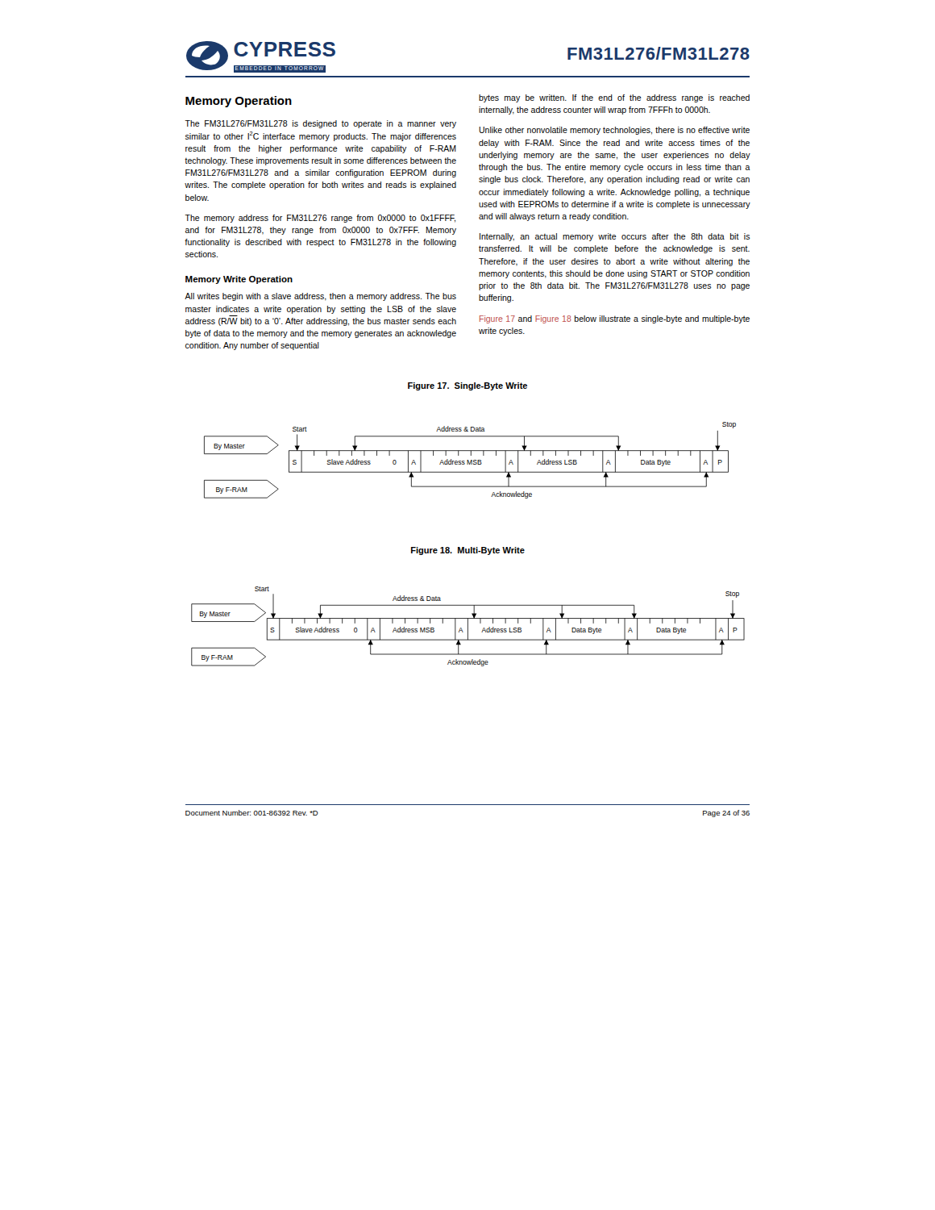CYPRESS
EMBEDDED IN TOMORROW
FM31L276/FM31L278
Memory Operation
The FM31L276/FM31L278 is designed to operate in a manner very similar to other I2C interface memory products. The major differences result from the higher performance write capability of F-RAM technology. These improvements result in some differences between the FM31L276/FM31L278 and a similar configuration EEPROM during writes. The complete operation for both writes and reads is explained below.
The memory address for FM31L276 range from 0x0000 to 0x1FFFF, and for FM31L278, they range from 0x0000 to 0x7FFF. Memory functionality is described with respect to FM31L278 in the following sections.
Memory Write Operation
All writes begin with a slave address, then a memory address. The bus master indicates a write operation by setting the LSB of the slave address (R/W bit) to a ‘0’. After addressing, the bus master sends each byte of data to the memory and the memory generates an acknowledge condition. Any number of sequential
bytes may be written. If the end of the address range is reached internally, the address counter will wrap from 7FFFh to 0000h.
Unlike other nonvolatile memory technologies, there is no effective write delay with F-RAM. Since the read and write access times of the underlying memory are the same, the user experiences no delay through the bus. The entire memory cycle occurs in less time than a single bus clock. Therefore, any operation including read or write can occur immediately following a write. Acknowledge polling, a technique used with EEPROMs to determine if a write is complete is unnecessary and will always return a ready condition.
Internally, an actual memory write occurs after the 8th data bit is transferred. It will be complete before the acknowledge is sent. Therefore, if the user desires to abort a write without altering the memory contents, this should be done using START or STOP condition prior to the 8th data bit. The FM31L276/FM31L278 uses no page buffering.
Figure 17 and Figure 18 below illustrate a single-byte and multiple-byte write cycles.
Figure 17. Single-Byte Write
By Master By F-RAM Start Stop Address & Data S Slave Address 0 A Address MSB A Address LSB A Data Byte A P Acknowledge
Figure 18. Multi-Byte Write
By Master By F-RAM Start Stop Address & Data S Slave Address 0 A Address MSB A Address LSB A Data Byte A Data Byte A P Acknowledge
Document Number: 001-86392 Rev. *D
Page 24 of 36